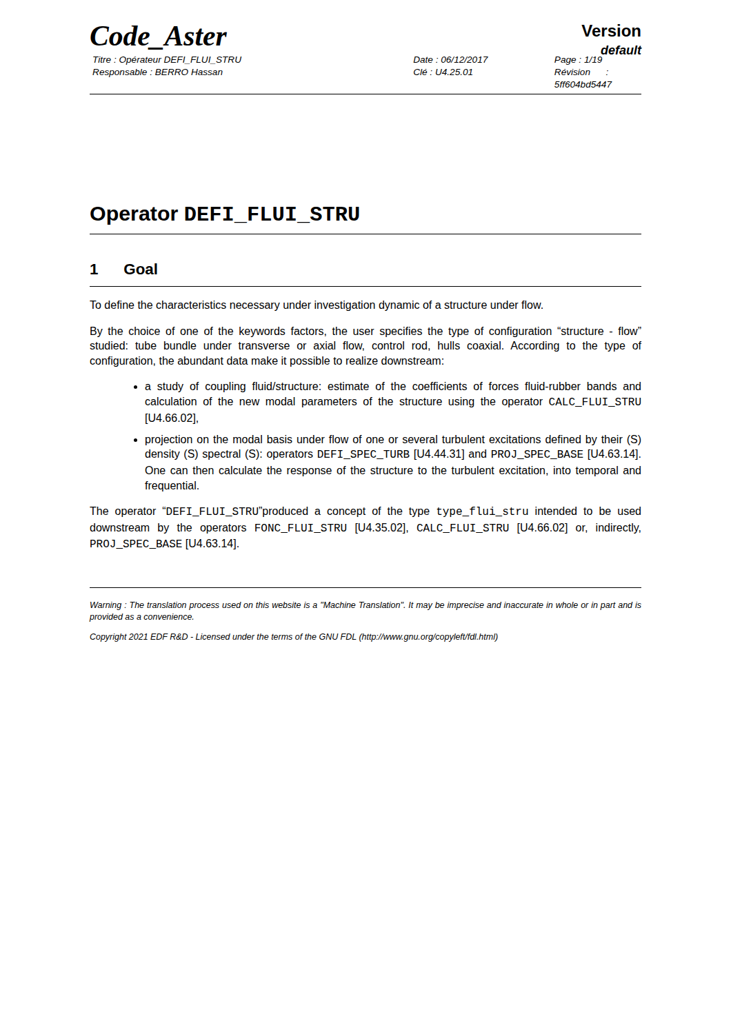Code_Aster
Version
default
| Titre : Opérateur DEFI_FLUI_STRU | Date : 06/12/2017 | Page : 1/19 |
| Responsable : BERRO Hassan | Clé : U4.25.01 | Révision : 5ff604bd5447 |
Operator DEFI_FLUI_STRU
1 Goal
To define the characteristics necessary under investigation dynamic of a structure under flow.
By the choice of one of the keywords factors, the user specifies the type of configuration “structure - flow” studied: tube bundle under transverse or axial flow, control rod, hulls coaxial. According to the type of configuration, the abundant data make it possible to realize downstream:
a study of coupling fluid/structure: estimate of the coefficients of forces fluid-rubber bands and calculation of the new modal parameters of the structure using the operator CALC_FLUI_STRU [U4.66.02],
projection on the modal basis under flow of one or several turbulent excitations defined by their (S) density (S) spectral (S): operators DEFI_SPEC_TURB [U4.44.31] and PROJ_SPEC_BASE [U4.63.14]. One can then calculate the response of the structure to the turbulent excitation, into temporal and frequential.
The operator “DEFI_FLUI_STRU”produced a concept of the type type_flui_stru intended to be used downstream by the operators FONC_FLUI_STRU [U4.35.02], CALC_FLUI_STRU [U4.66.02] or, indirectly, PROJ_SPEC_BASE [U4.63.14].
Warning : The translation process used on this website is a "Machine Translation". It may be imprecise and inaccurate in whole or in part and is provided as a convenience.
Copyright 2021 EDF R&D - Licensed under the terms of the GNU FDL (http://www.gnu.org/copyleft/fdl.html)